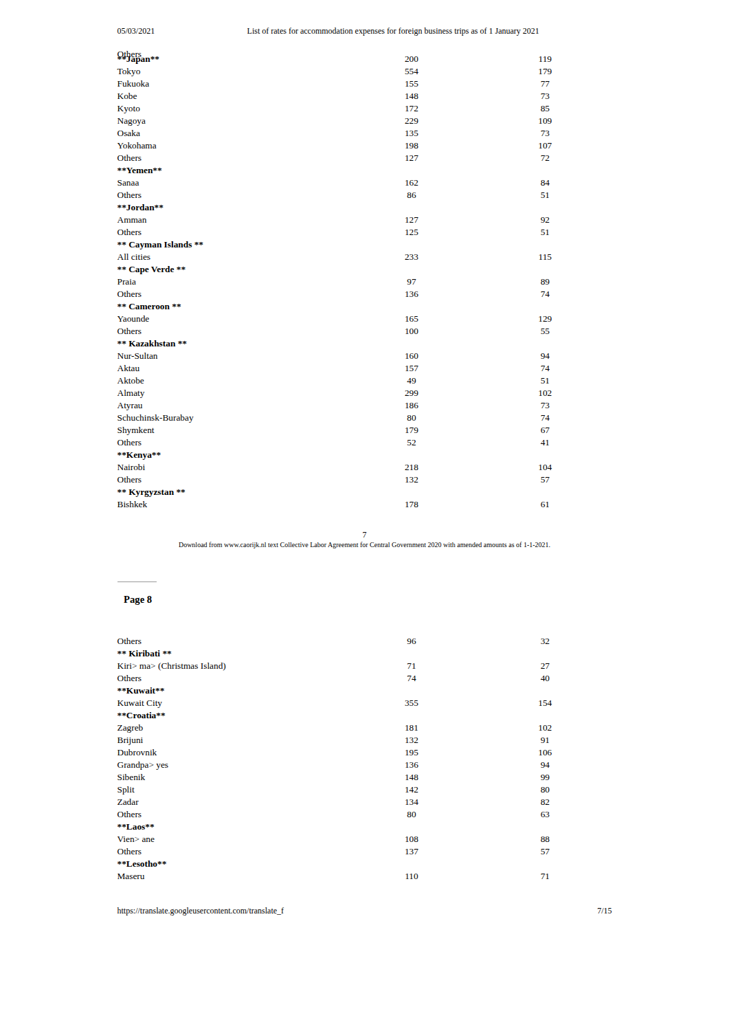05/03/2021 List of rates for accommodation expenses for foreign business trips as of 1 January 2021
| Others **Japan** | 200 | 119 |
| Tokyo | 554 | 179 |
| Fukuoka | 155 | 77 |
| Kobe | 148 | 73 |
| Kyoto | 172 | 85 |
| Nagoya | 229 | 109 |
| Osaka | 135 | 73 |
| Yokohama | 198 | 107 |
| Others | 127 | 72 |
| **Yemen** | | |
| Sanaa | 162 | 84 |
| Others | 86 | 51 |
| **Jordan** | | |
| Amman | 127 | 92 |
| Others | 125 | 51 |
| ** Cayman Islands ** | | |
| All cities | 233 | 115 |
| ** Cape Verde ** | | |
| Praia | 97 | 89 |
| Others | 136 | 74 |
| ** Cameroon ** | | |
| Yaounde | 165 | 129 |
| Others | 100 | 55 |
| ** Kazakhstan ** | | |
| Nur-Sultan | 160 | 94 |
| Aktau | 157 | 74 |
| Aktobe | 49 | 51 |
| Almaty | 299 | 102 |
| Atyrau | 186 | 73 |
| Schuchinsk-Burabay | 80 | 74 |
| Shymkent | 179 | 67 |
| Others | 52 | 41 |
| **Kenya** | | |
| Nairobi | 218 | 104 |
| Others | 132 | 57 |
| ** Kyrgyzstan ** | | |
| Bishkek | 178 | 61 |
7 Download from www.caorijk.nl text Collective Labor Agreement for Central Government 2020 with amended amounts as of 1-1-2021.
Page 8
| Others | 96 | 32 |
| ** Kiribati ** | | |
| Kiri> ma> (Christmas Island) | 71 | 27 |
| Others | 74 | 40 |
| **Kuwait** | | |
| Kuwait City | 355 | 154 |
| **Croatia** | | |
| Zagreb | 181 | 102 |
| Brijuni | 132 | 91 |
| Dubrovnik | 195 | 106 |
| Grandpa> yes | 136 | 94 |
| Sibenik | 148 | 99 |
| Split | 142 | 80 |
| Zadar | 134 | 82 |
| Others | 80 | 63 |
| **Laos** | | |
| Vien> ane | 108 | 88 |
| Others | 137 | 57 |
| **Lesotho** | | |
| Maseru | 110 | 71 |
https://translate.googleusercontent.com/translate_f 7/15